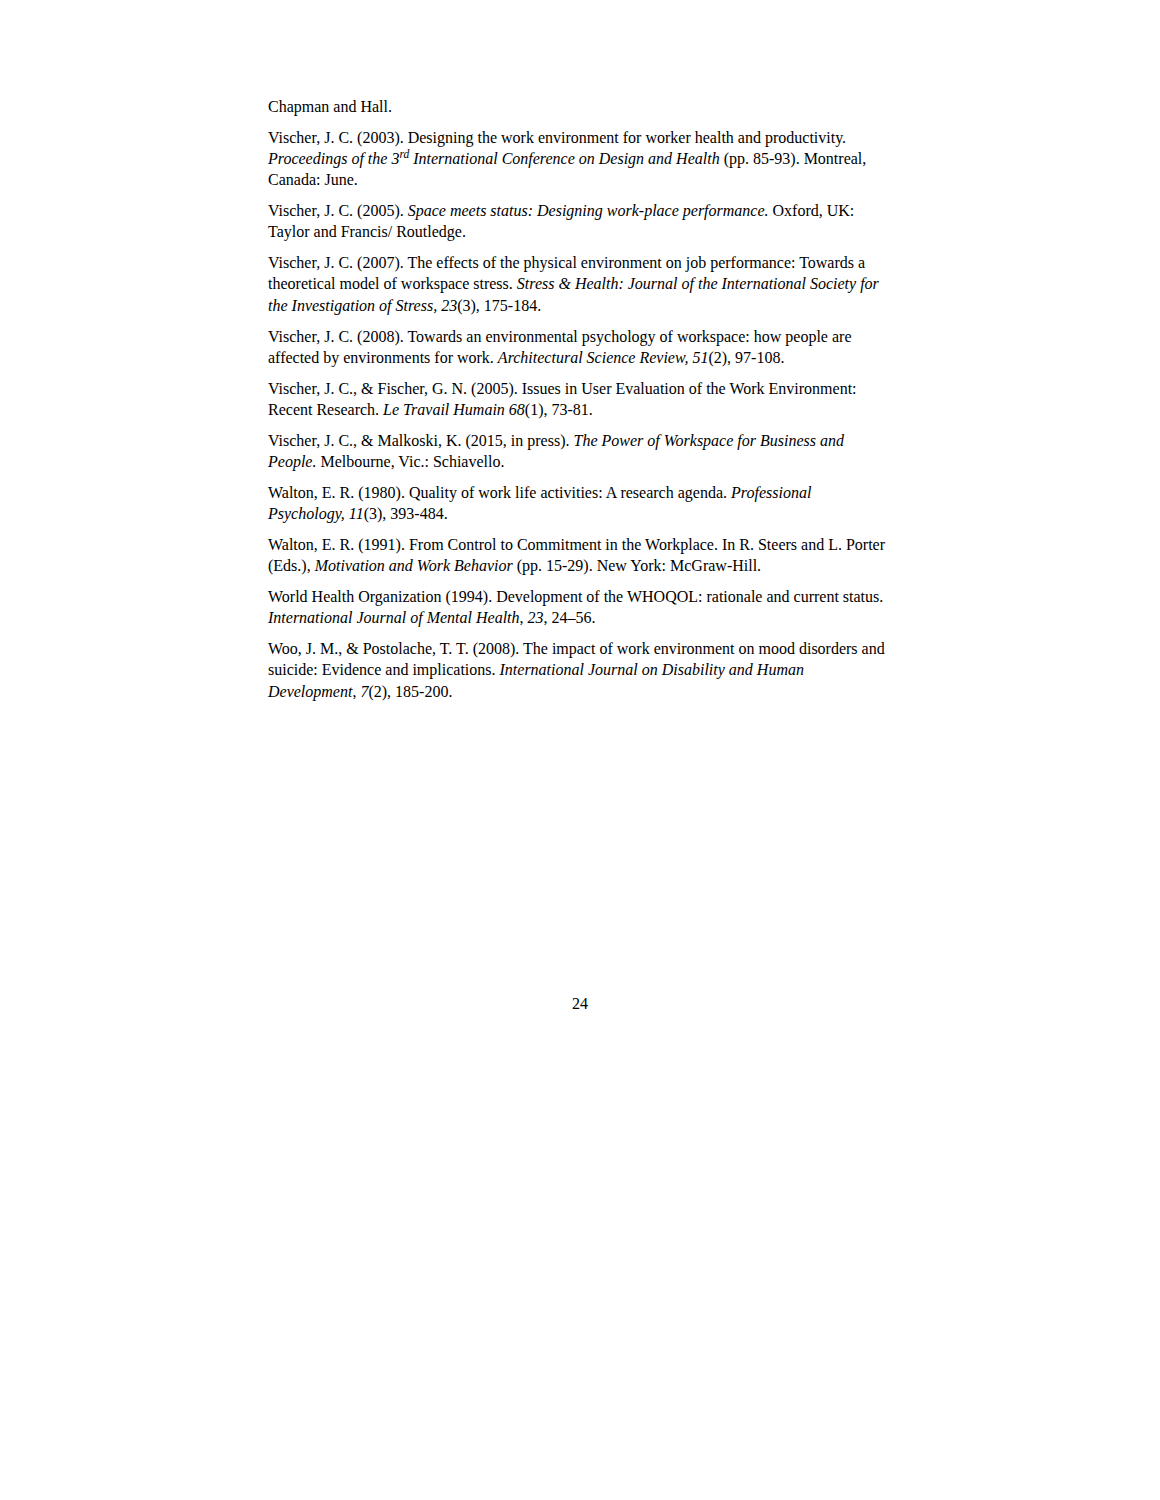Chapman and Hall.
Vischer, J. C. (2003). Designing the work environment for worker health and productivity. Proceedings of the 3rd International Conference on Design and Health (pp. 85-93). Montreal, Canada: June.
Vischer, J. C. (2005). Space meets status: Designing work-place performance. Oxford, UK: Taylor and Francis/ Routledge.
Vischer, J. C. (2007). The effects of the physical environment on job performance: Towards a theoretical model of workspace stress. Stress & Health: Journal of the International Society for the Investigation of Stress, 23(3), 175-184.
Vischer, J. C. (2008). Towards an environmental psychology of workspace: how people are affected by environments for work. Architectural Science Review, 51(2), 97-108.
Vischer, J. C., & Fischer, G. N. (2005). Issues in User Evaluation of the Work Environment: Recent Research. Le Travail Humain 68(1), 73-81.
Vischer, J. C., & Malkoski, K. (2015, in press). The Power of Workspace for Business and People. Melbourne, Vic.: Schiavello.
Walton, E. R. (1980). Quality of work life activities: A research agenda. Professional Psychology, 11(3), 393-484.
Walton, E. R. (1991). From Control to Commitment in the Workplace. In R. Steers and L. Porter (Eds.), Motivation and Work Behavior (pp. 15-29). New York: McGraw-Hill.
World Health Organization (1994). Development of the WHOQOL: rationale and current status. International Journal of Mental Health, 23, 24–56.
Woo, J. M., & Postolache, T. T. (2008). The impact of work environment on mood disorders and suicide: Evidence and implications. International Journal on Disability and Human Development, 7(2), 185-200.
24